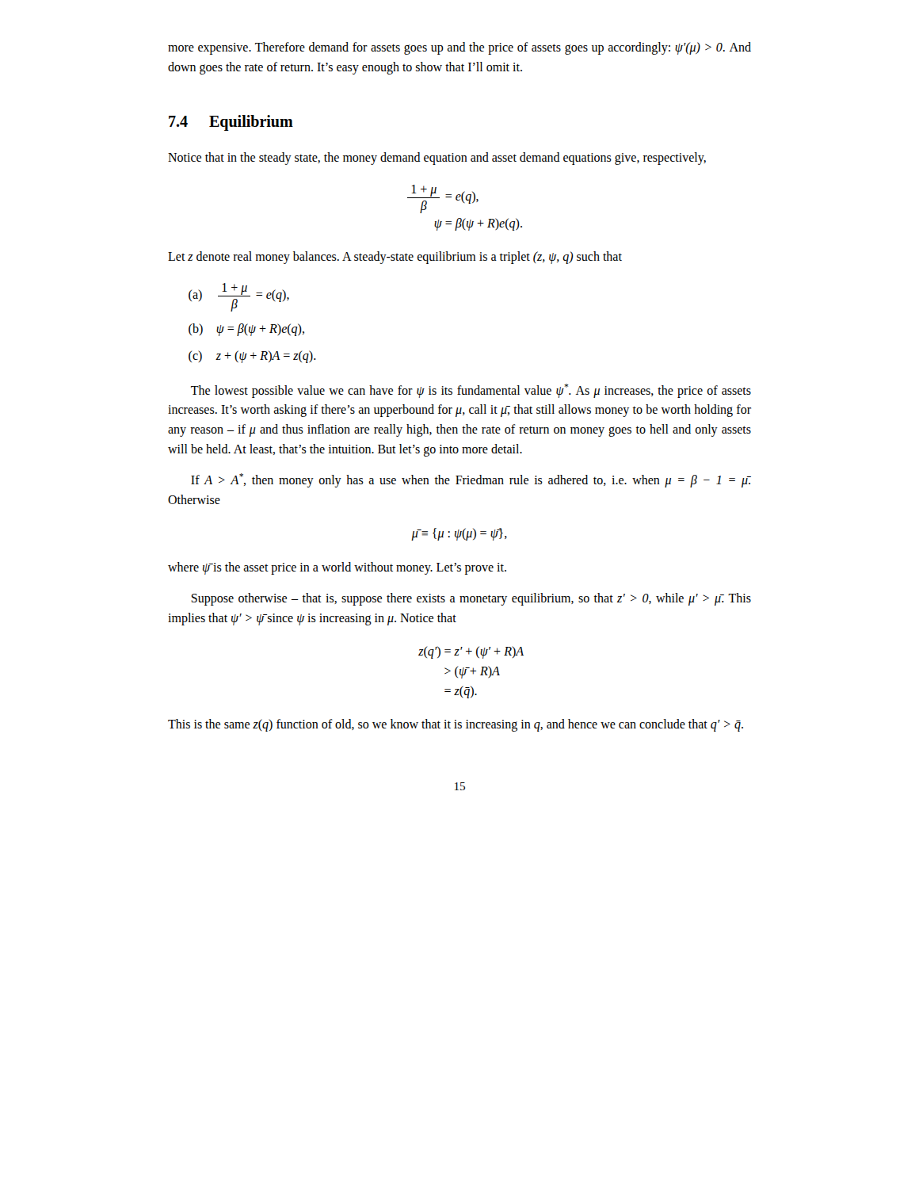more expensive. Therefore demand for assets goes up and the price of assets goes up accordingly: ψ′(μ) > 0. And down goes the rate of return. It’s easy enough to show that I’ll omit it.
7.4 Equilibrium
Notice that in the steady state, the money demand equation and asset demand equations give, respectively,
1 + μ β = e(q), ψ = β(ψ + R)e(q).
Let z denote real money balances. A steady-state equilibrium is a triplet (z, ψ, q) such that
(a) 1 + μ β = e(q),
(b) ψ = β(ψ + R)e(q),
(c) z + (ψ + R)A = z(q).
The lowest possible value we can have for ψ is its fundamental value ψ*. As μ increases, the price of assets increases. It’s worth asking if there’s an upperbound for μ, call it μ̄, that still allows money to be worth holding for any reason – if μ and thus inflation are really high, then the rate of return on money goes to hell and only assets will be held. At least, that’s the intuition. But let’s go into more detail.
If A > A*, then money only has a use when the Friedman rule is adhered to, i.e. when μ = β − 1 = μ̄. Otherwise
μ̄ ≡ {μ : ψ(μ) = ψ̄},
where ψ̄ is the asset price in a world without money. Let’s prove it.
Suppose otherwise – that is, suppose there exists a monetary equilibrium, so that z′ > 0, while μ′ > μ̄. This implies that ψ′ > ψ̄ since ψ is increasing in μ. Notice that
z(q′) = z′ + (ψ′ + R)A > (ψ̄ + R)A = z(q̄).
This is the same z(q) function of old, so we know that it is increasing in q, and hence we can conclude that q′ > q̄.
15